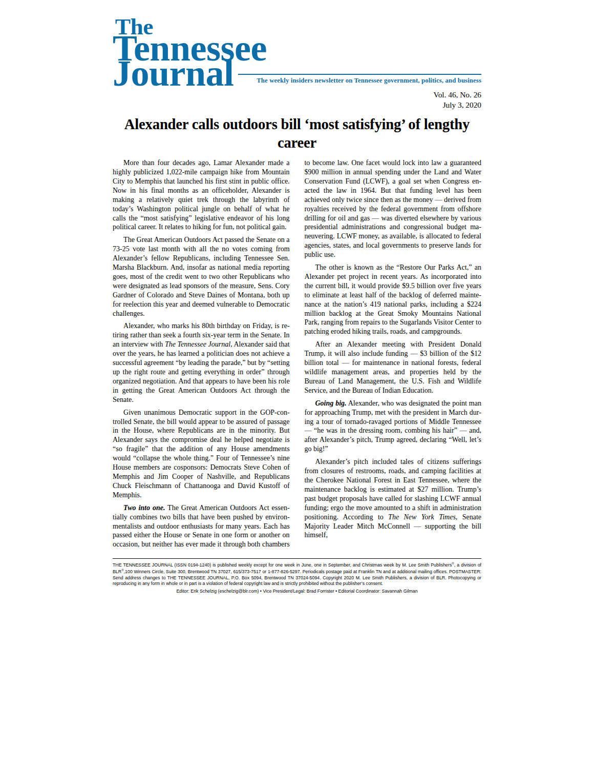The Tennessee Journal
The weekly insiders newsletter on Tennessee government, politics, and business
Vol. 46, No. 26
July 3, 2020
Alexander calls outdoors bill ‘most satisfying’ of lengthy career
More than four decades ago, Lamar Alexander made a highly publicized 1,022-mile campaign hike from Mountain City to Memphis that launched his first stint in public office. Now in his final months as an officeholder, Alexander is making a relatively quiet trek through the labyrinth of today’s Washington political jungle on behalf of what he calls the “most satisfying” legislative endeavor of his long political career. It relates to hiking for fun, not political gain.
The Great American Outdoors Act passed the Senate on a 73-25 vote last month with all the no votes coming from Alexander’s fellow Republicans, including Tennessee Sen. Marsha Blackburn. And, insofar as national media reporting goes, most of the credit went to two other Republicans who were designated as lead sponsors of the measure, Sens. Cory Gardner of Colorado and Steve Daines of Montana, both up for reelection this year and deemed vulnerable to Democratic challenges.
Alexander, who marks his 80th birthday on Friday, is retiring rather than seek a fourth six-year term in the Senate. In an interview with The Tennessee Journal, Alexander said that over the years, he has learned a politician does not achieve a successful agreement “by leading the parade,” but by “setting up the right route and getting everything in order” through organized negotiation. And that appears to have been his role in getting the Great American Outdoors Act through the Senate.
Given unanimous Democratic support in the GOP-controlled Senate, the bill would appear to be assured of passage in the House, where Republicans are in the minority. But Alexander says the compromise deal he helped negotiate is “so fragile” that the addition of any House amendments would “collapse the whole thing.” Four of Tennessee’s nine House members are cosponsors: Democrats Steve Cohen of Memphis and Jim Cooper of Nashville, and Republicans Chuck Fleischmann of Chattanooga and David Kustoff of Memphis.
Two into one. The Great American Outdoors Act essentially combines two bills that have been pushed by environmentalists and outdoor enthusiasts for many years. Each has passed either the House or Senate in one form or another on occasion, but neither has ever made it through both chambers to become law. One facet would lock into law a guaranteed $900 million in annual spending under the Land and Water Conservation Fund (LCWF), a goal set when Congress enacted the law in 1964. But that funding level has been achieved only twice since then as the money — derived from royalties received by the federal government from offshore drilling for oil and gas — was diverted elsewhere by various presidential administrations and congressional budget maneuvering. LCWF money, as available, is allocated to federal agencies, states, and local governments to preserve lands for public use.
The other is known as the “Restore Our Parks Act,” an Alexander pet project in recent years. As incorporated into the current bill, it would provide $9.5 billion over five years to eliminate at least half of the backlog of deferred maintenance at the nation’s 419 national parks, including a $224 million backlog at the Great Smoky Mountains National Park, ranging from repairs to the Sugarlands Visitor Center to patching eroded hiking trails, roads, and campgrounds.
After an Alexander meeting with President Donald Trump, it will also include funding — $3 billion of the $12 billion total — for maintenance in national forests, federal wildlife management areas, and properties held by the Bureau of Land Management, the U.S. Fish and Wildlife Service, and the Bureau of Indian Education.
Going big. Alexander, who was designated the point man for approaching Trump, met with the president in March during a tour of tornado-ravaged portions of Middle Tennessee — “he was in the dressing room, combing his hair” — and, after Alexander’s pitch, Trump agreed, declaring “Well, let’s go big!”
Alexander’s pitch included tales of citizens sufferings from closures of restrooms, roads, and camping facilities at the Cherokee National Forest in East Tennessee, where the maintenance backlog is estimated at $27 million. Trump’s past budget proposals have called for slashing LCWF annual funding; ergo the move amounted to a shift in administration positioning. According to The New York Times, Senate Majority Leader Mitch McConnell — supporting the bill himself,
THE TENNESSEE JOURNAL (ISSN 0194-1240) is published weekly except for one week in June, one in September, and Christmas week by M. Lee Smith Publishers®, a division of BLR®,100 Winners Circle, Suite 300, Brentwood TN 37027, 615/373-7517 or 1-877-826-5297. Periodicals postage paid at Franklin TN and at additional mailing offices. POSTMASTER: Send address changes to THE TENNESSEE JOURNAL, P.O. Box 5094, Brentwood TN 37024-5094. Copyright 2020 M. Lee Smith Publishers, a division of BLR. Photocopying or reproducing in any form in whole or in part is a violation of federal copyright law and is strictly prohibited without the publisher’s consent.
Editor: Erik Schelzig (eschelzig@blr.com) • Vice President/Legal: Brad Forrister • Editorial Coordinator: Savannah Gilman